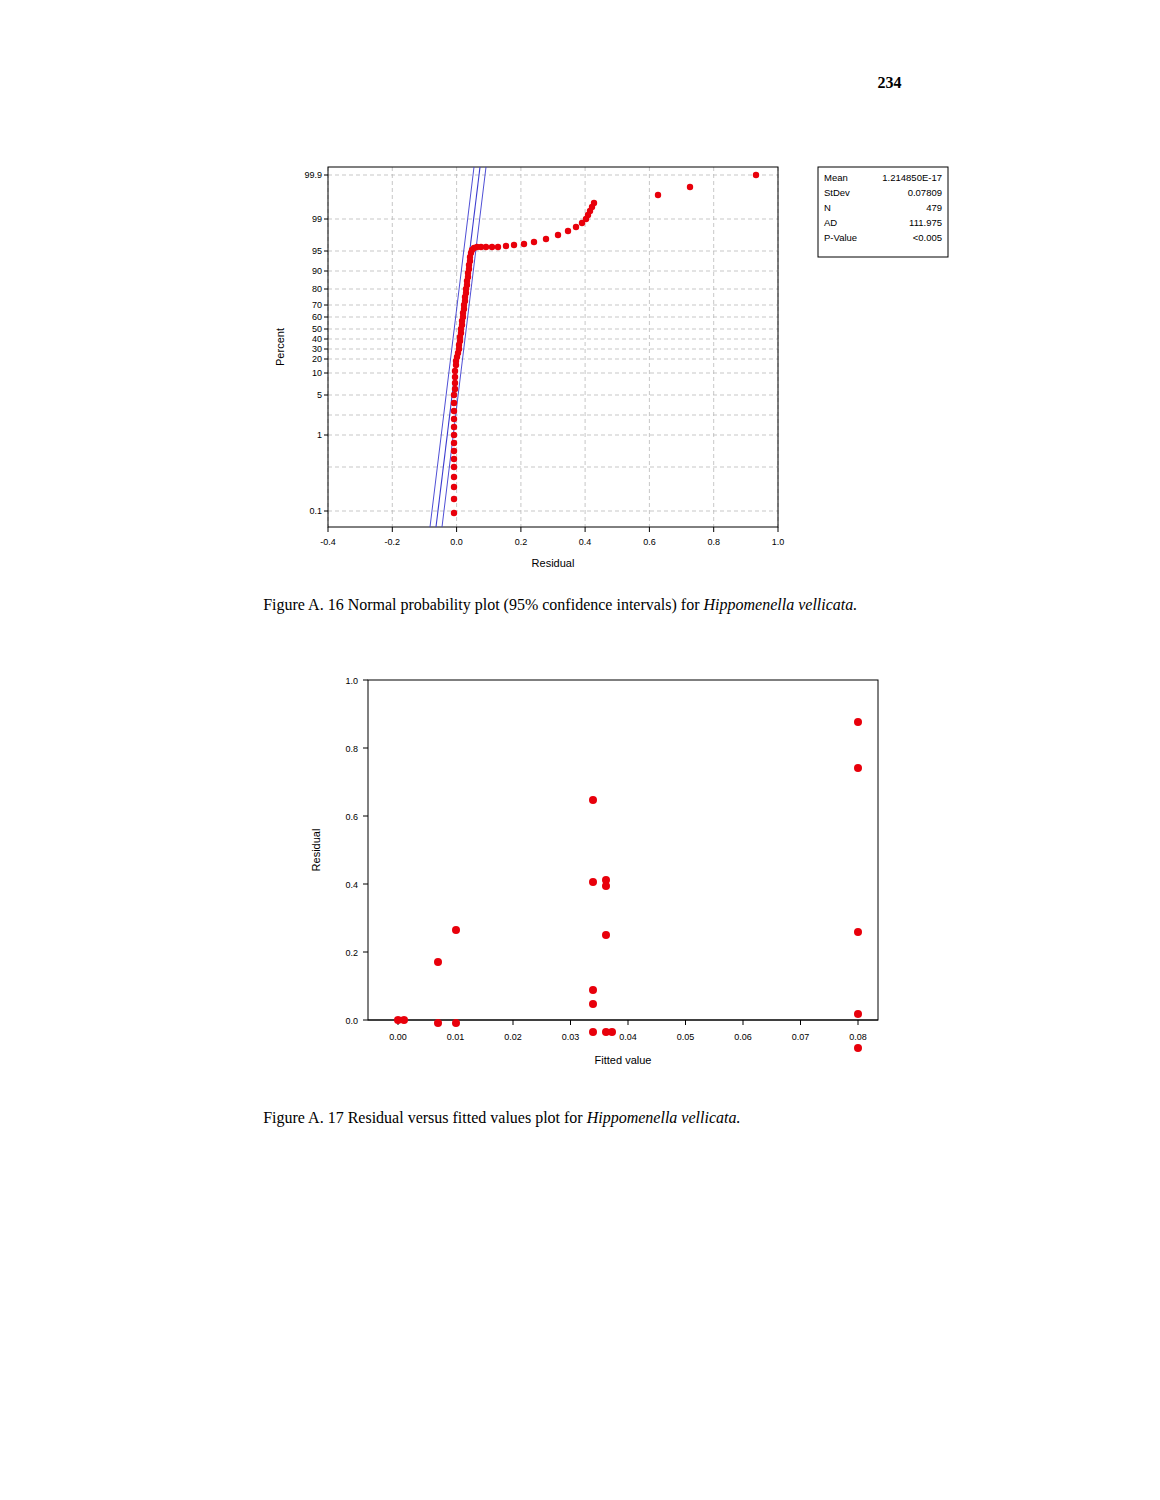234
99.9 99 95 90 80 70 60 50 40 30 20 10 5 1 0.1 -0.4 -0.2 0.0 0.2 0.4 0.6 0.8 1.0 Residual Percent Mean 1.214850E-17 StDev 0.07809 N 479 AD 111.975 P-Value <0.005
Figure A. 16 Normal probability plot (95% confidence intervals) for Hippomenella vellicata.
1.0 0.8 0.6 0.4 0.2 0.0 0.00 0.01 0.02 0.03 0.04 0.05 0.06 0.07 0.08 Fitted value Residual
Figure A. 17 Residual versus fitted values plot for Hippomenella vellicata.